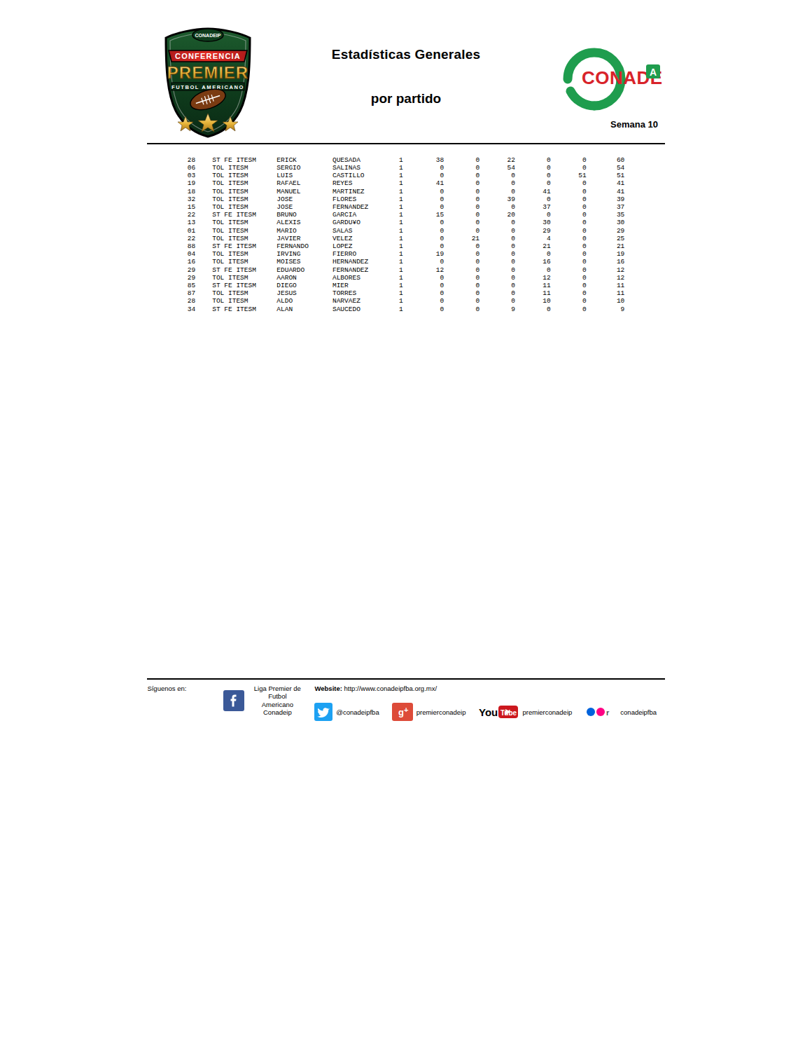CONADEIP CONFERENCIA PREMIER FUTBOL AMERICANO
Estadísticas Generales
por partido
CONADEIP A
Semana 10
| 28 | ST FE ITESM | ERICK | QUESADA | 1 | 38 | 0 | 22 | 0 | 0 | 60 |
| 06 | TOL ITESM | SERGIO | SALINAS | 1 | 0 | 0 | 54 | 0 | 0 | 54 |
| 03 | TOL ITESM | LUIS | CASTILLO | 1 | 0 | 0 | 0 | 0 | 51 | 51 |
| 19 | TOL ITESM | RAFAEL | REYES | 1 | 41 | 0 | 0 | 0 | 0 | 41 |
| 18 | TOL ITESM | MANUEL | MARTINEZ | 1 | 0 | 0 | 0 | 41 | 0 | 41 |
| 32 | TOL ITESM | JOSE | FLORES | 1 | 0 | 0 | 39 | 0 | 0 | 39 |
| 15 | TOL ITESM | JOSE | FERNANDEZ | 1 | 0 | 0 | 0 | 37 | 0 | 37 |
| 22 | ST FE ITESM | BRUNO | GARCIA | 1 | 15 | 0 | 20 | 0 | 0 | 35 |
| 13 | TOL ITESM | ALEXIS | GARDU¥O | 1 | 0 | 0 | 0 | 30 | 0 | 30 |
| 01 | TOL ITESM | MARIO | SALAS | 1 | 0 | 0 | 0 | 29 | 0 | 29 |
| 22 | TOL ITESM | JAVIER | VELEZ | 1 | 0 | 21 | 0 | 4 | 0 | 25 |
| 88 | ST FE ITESM | FERNANDO | LOPEZ | 1 | 0 | 0 | 0 | 21 | 0 | 21 |
| 04 | TOL ITESM | IRVING | FIERRO | 1 | 19 | 0 | 0 | 0 | 0 | 19 |
| 16 | TOL ITESM | MOISES | HERNANDEZ | 1 | 0 | 0 | 0 | 16 | 0 | 16 |
| 29 | ST FE ITESM | EDUARDO | FERNANDEZ | 1 | 12 | 0 | 0 | 0 | 0 | 12 |
| 29 | TOL ITESM | AARON | ALBORES | 1 | 0 | 0 | 0 | 12 | 0 | 12 |
| 85 | ST FE ITESM | DIEGO | MIER | 1 | 0 | 0 | 0 | 11 | 0 | 11 |
| 87 | TOL ITESM | JESUS | TORRES | 1 | 0 | 0 | 0 | 11 | 0 | 11 |
| 28 | TOL ITESM | ALDO | NARVAEZ | 1 | 0 | 0 | 0 | 10 | 0 | 10 |
| 34 | ST FE ITESM | ALAN | SAUCEDO | 1 | 0 | 0 | 9 | 0 | 0 | 9 |
Síguenos en:
Liga Premier de Futbol
Americano Conadeip
Website: http://www.conadeipfba.org.mx/
@conadeipfba
g + premierconadeip
You Tube premierconadeip
r conadeipfba